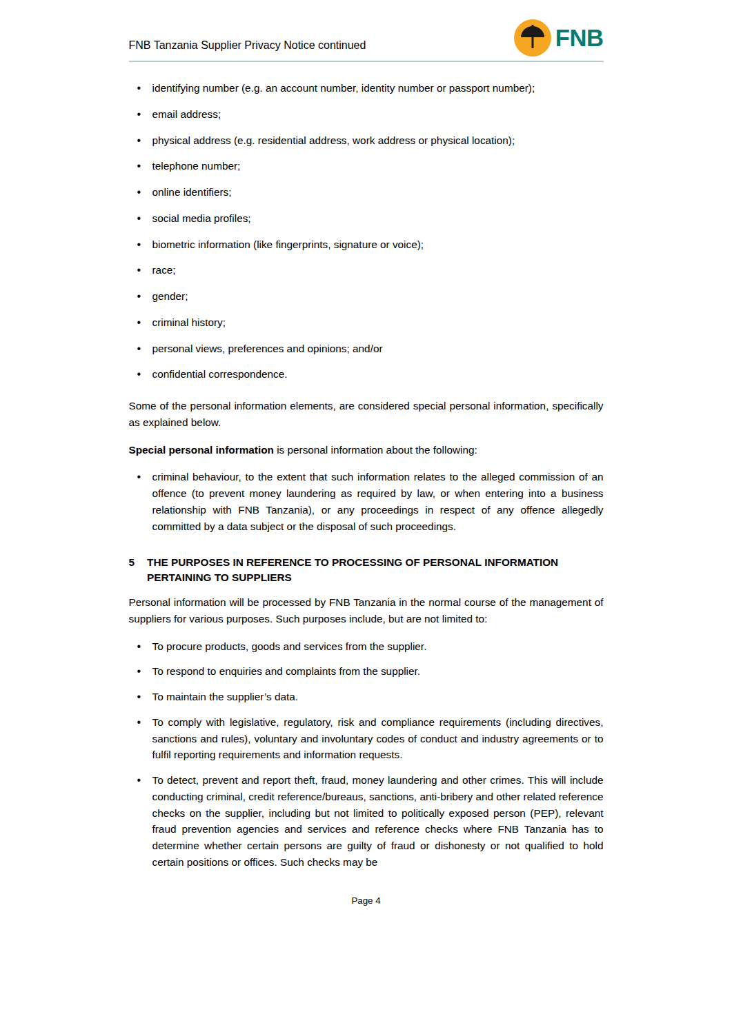FNB Tanzania Supplier Privacy Notice continued
FNB
identifying number (e.g. an account number, identity number or passport number);
email address;
physical address (e.g. residential address, work address or physical location);
telephone number;
online identifiers;
social media profiles;
biometric information (like fingerprints, signature or voice);
race;
gender;
criminal history;
personal views, preferences and opinions; and/or
confidential correspondence.
Some of the personal information elements, are considered special personal information, specifically as explained below.
Special personal information is personal information about the following:
criminal behaviour, to the extent that such information relates to the alleged commission of an offence (to prevent money laundering as required by law, or when entering into a business relationship with FNB Tanzania), or any proceedings in respect of any offence allegedly committed by a data subject or the disposal of such proceedings.
5 THE PURPOSES IN REFERENCE TO PROCESSING OF PERSONAL INFORMATION PERTAINING TO SUPPLIERS
Personal information will be processed by FNB Tanzania in the normal course of the management of suppliers for various purposes. Such purposes include, but are not limited to:
To procure products, goods and services from the supplier.
To respond to enquiries and complaints from the supplier.
To maintain the supplier’s data.
To comply with legislative, regulatory, risk and compliance requirements (including directives, sanctions and rules), voluntary and involuntary codes of conduct and industry agreements or to fulfil reporting requirements and information requests.
To detect, prevent and report theft, fraud, money laundering and other crimes. This will include conducting criminal, credit reference/bureaus, sanctions, anti-bribery and other related reference checks on the supplier, including but not limited to politically exposed person (PEP), relevant fraud prevention agencies and services and reference checks where FNB Tanzania has to determine whether certain persons are guilty of fraud or dishonesty or not qualified to hold certain positions or offices. Such checks may be
Page 4